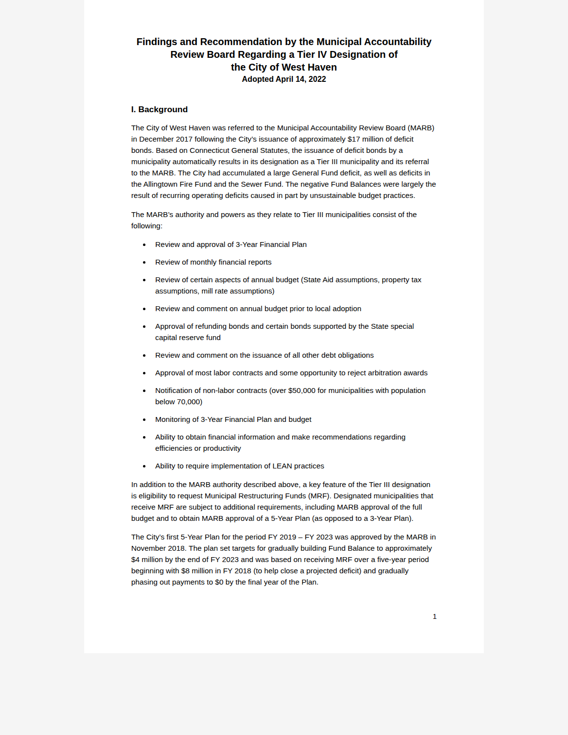Findings and Recommendation by the Municipal Accountability
Review Board Regarding a Tier IV Designation of
the City of West Haven Adopted April 14, 2022
I. Background
The City of West Haven was referred to the Municipal Accountability Review Board (MARB) in December 2017 following the City’s issuance of approximately $17 million of deficit bonds. Based on Connecticut General Statutes, the issuance of deficit bonds by a municipality automatically results in its designation as a Tier III municipality and its referral to the MARB. The City had accumulated a large General Fund deficit, as well as deficits in the Allingtown Fire Fund and the Sewer Fund. The negative Fund Balances were largely the result of recurring operating deficits caused in part by unsustainable budget practices.
The MARB’s authority and powers as they relate to Tier III municipalities consist of the following:
Review and approval of 3-Year Financial Plan
Review of monthly financial reports
Review of certain aspects of annual budget (State Aid assumptions, property tax assumptions, mill rate assumptions)
Review and comment on annual budget prior to local adoption
Approval of refunding bonds and certain bonds supported by the State special capital reserve fund
Review and comment on the issuance of all other debt obligations
Approval of most labor contracts and some opportunity to reject arbitration awards
Notification of non-labor contracts (over $50,000 for municipalities with population below 70,000)
Monitoring of 3-Year Financial Plan and budget
Ability to obtain financial information and make recommendations regarding efficiencies or productivity
Ability to require implementation of LEAN practices
In addition to the MARB authority described above, a key feature of the Tier III designation is eligibility to request Municipal Restructuring Funds (MRF). Designated municipalities that receive MRF are subject to additional requirements, including MARB approval of the full budget and to obtain MARB approval of a 5-Year Plan (as opposed to a 3-Year Plan).
The City’s first 5-Year Plan for the period FY 2019 – FY 2023 was approved by the MARB in November 2018. The plan set targets for gradually building Fund Balance to approximately $4 million by the end of FY 2023 and was based on receiving MRF over a five-year period beginning with $8 million in FY 2018 (to help close a projected deficit) and gradually phasing out payments to $0 by the final year of the Plan.
1